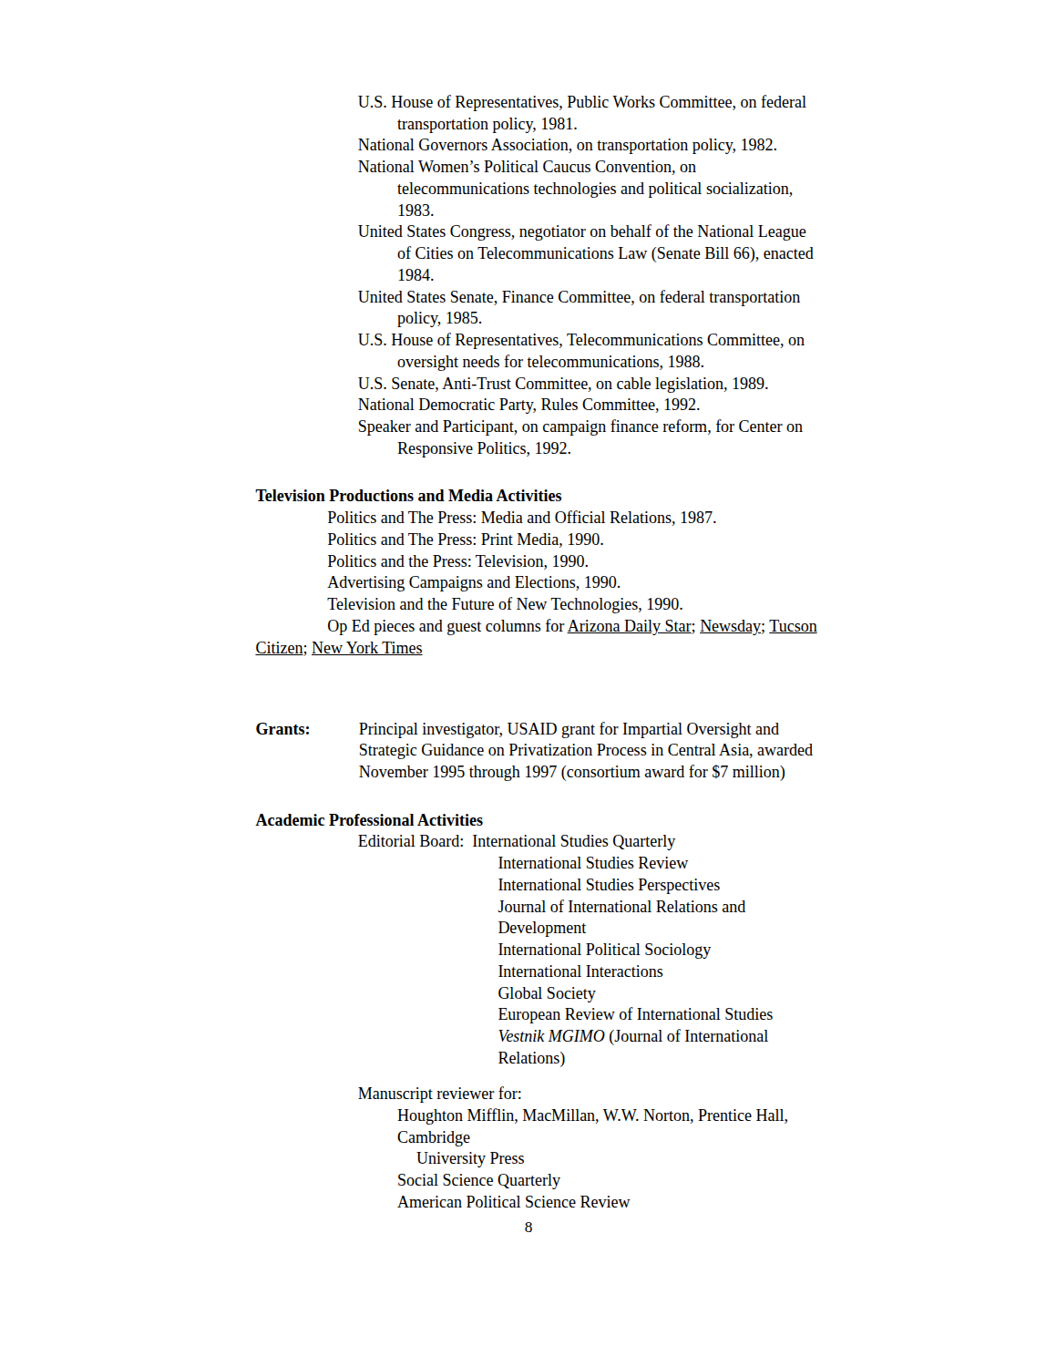U.S. House of Representatives, Public Works Committee, on federal transportation policy, 1981.
National Governors Association, on transportation policy, 1982.
National Women’s Political Caucus Convention, on telecommunications technologies and political socialization, 1983.
United States Congress, negotiator on behalf of the National League of Cities on Telecommunications Law (Senate Bill 66), enacted 1984.
United States Senate, Finance Committee, on federal transportation policy, 1985.
U.S. House of Representatives, Telecommunications Committee, on oversight needs for telecommunications, 1988.
U.S. Senate, Anti-Trust Committee, on cable legislation, 1989.
National Democratic Party, Rules Committee, 1992.
Speaker and Participant, on campaign finance reform, for Center on Responsive Politics, 1992.
Television Productions and Media Activities
Politics and The Press: Media and Official Relations, 1987.
Politics and The Press: Print Media, 1990.
Politics and the Press: Television, 1990.
Advertising Campaigns and Elections, 1990.
Television and the Future of New Technologies, 1990.
Op Ed pieces and guest columns for Arizona Daily Star; Newsday; Tucson
Citizen; New York Times
Grants:
Principal investigator, USAID grant for Impartial Oversight and Strategic Guidance on Privatization Process in Central Asia, awarded November 1995 through 1997 (consortium award for $7 million)
Academic Professional Activities
Editorial Board: International Studies Quarterly
International Studies Review
International Studies Perspectives
Journal of International Relations and Development
International Political Sociology
International Interactions
Global Society
European Review of International Studies
Vestnik MGIMO (Journal of International Relations)
Manuscript reviewer for:
Houghton Mifflin, MacMillan, W.W. Norton, Prentice Hall, Cambridge
University Press
Social Science Quarterly
American Political Science Review
8